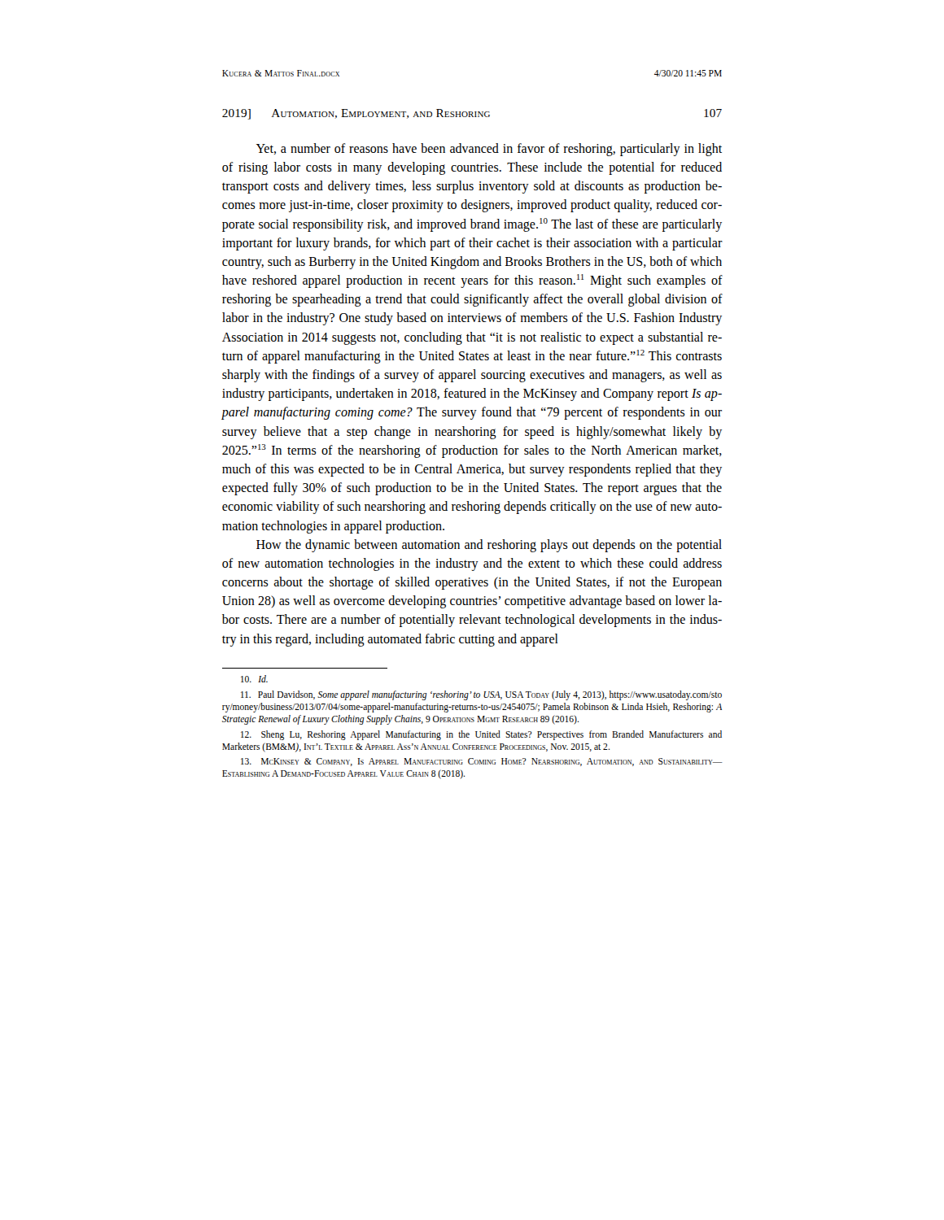Kucera & Mattos Final.docx 4/30/20 11:45 PM
2019] Automation, Employment, and Reshoring 107
Yet, a number of reasons have been advanced in favor of reshoring, particularly in light of rising labor costs in many developing countries. These include the potential for reduced transport costs and delivery times, less surplus inventory sold at discounts as production becomes more just-in-time, closer proximity to designers, improved product quality, reduced corporate social responsibility risk, and improved brand image.10 The last of these are particularly important for luxury brands, for which part of their cachet is their association with a particular country, such as Burberry in the United Kingdom and Brooks Brothers in the US, both of which have reshored apparel production in recent years for this reason.11 Might such examples of reshoring be spearheading a trend that could significantly affect the overall global division of labor in the industry? One study based on interviews of members of the U.S. Fashion Industry Association in 2014 suggests not, concluding that “it is not realistic to expect a substantial return of apparel manufacturing in the United States at least in the near future.”12 This contrasts sharply with the findings of a survey of apparel sourcing executives and managers, as well as industry participants, undertaken in 2018, featured in the McKinsey and Company report Is apparel manufacturing coming come? The survey found that “79 percent of respondents in our survey believe that a step change in nearshoring for speed is highly/somewhat likely by 2025.”13 In terms of the nearshoring of production for sales to the North American market, much of this was expected to be in Central America, but survey respondents replied that they expected fully 30% of such production to be in the United States. The report argues that the economic viability of such nearshoring and reshoring depends critically on the use of new automation technologies in apparel production.
How the dynamic between automation and reshoring plays out depends on the potential of new automation technologies in the industry and the extent to which these could address concerns about the shortage of skilled operatives (in the United States, if not the European Union 28) as well as overcome developing countries’ competitive advantage based on lower labor costs. There are a number of potentially relevant technological developments in the industry in this regard, including automated fabric cutting and apparel
10. Id.
11. Paul Davidson, Some apparel manufacturing ‘reshoring’ to USA, USA Today (July 4, 2013), https://www.usatoday.com/story/money/business/2013/07/04/some-apparel-manufacturing-returns-to-us/2454075/; Pamela Robinson & Linda Hsieh, Reshoring: A Strategic Renewal of Luxury Clothing Supply Chains, 9 Operations Mgmt Research 89 (2016).
12. Sheng Lu, Reshoring Apparel Manufacturing in the United States? Perspectives from Branded Manufacturers and Marketers (BM&M), Int’l Textile & Apparel Ass’n Annual Conference Proceedings, Nov. 2015, at 2.
13. McKinsey & Company, Is Apparel Manufacturing Coming Home? Nearshoring, Automation, and Sustainability—Establishing A Demand-Focused Apparel Value Chain 8 (2018).